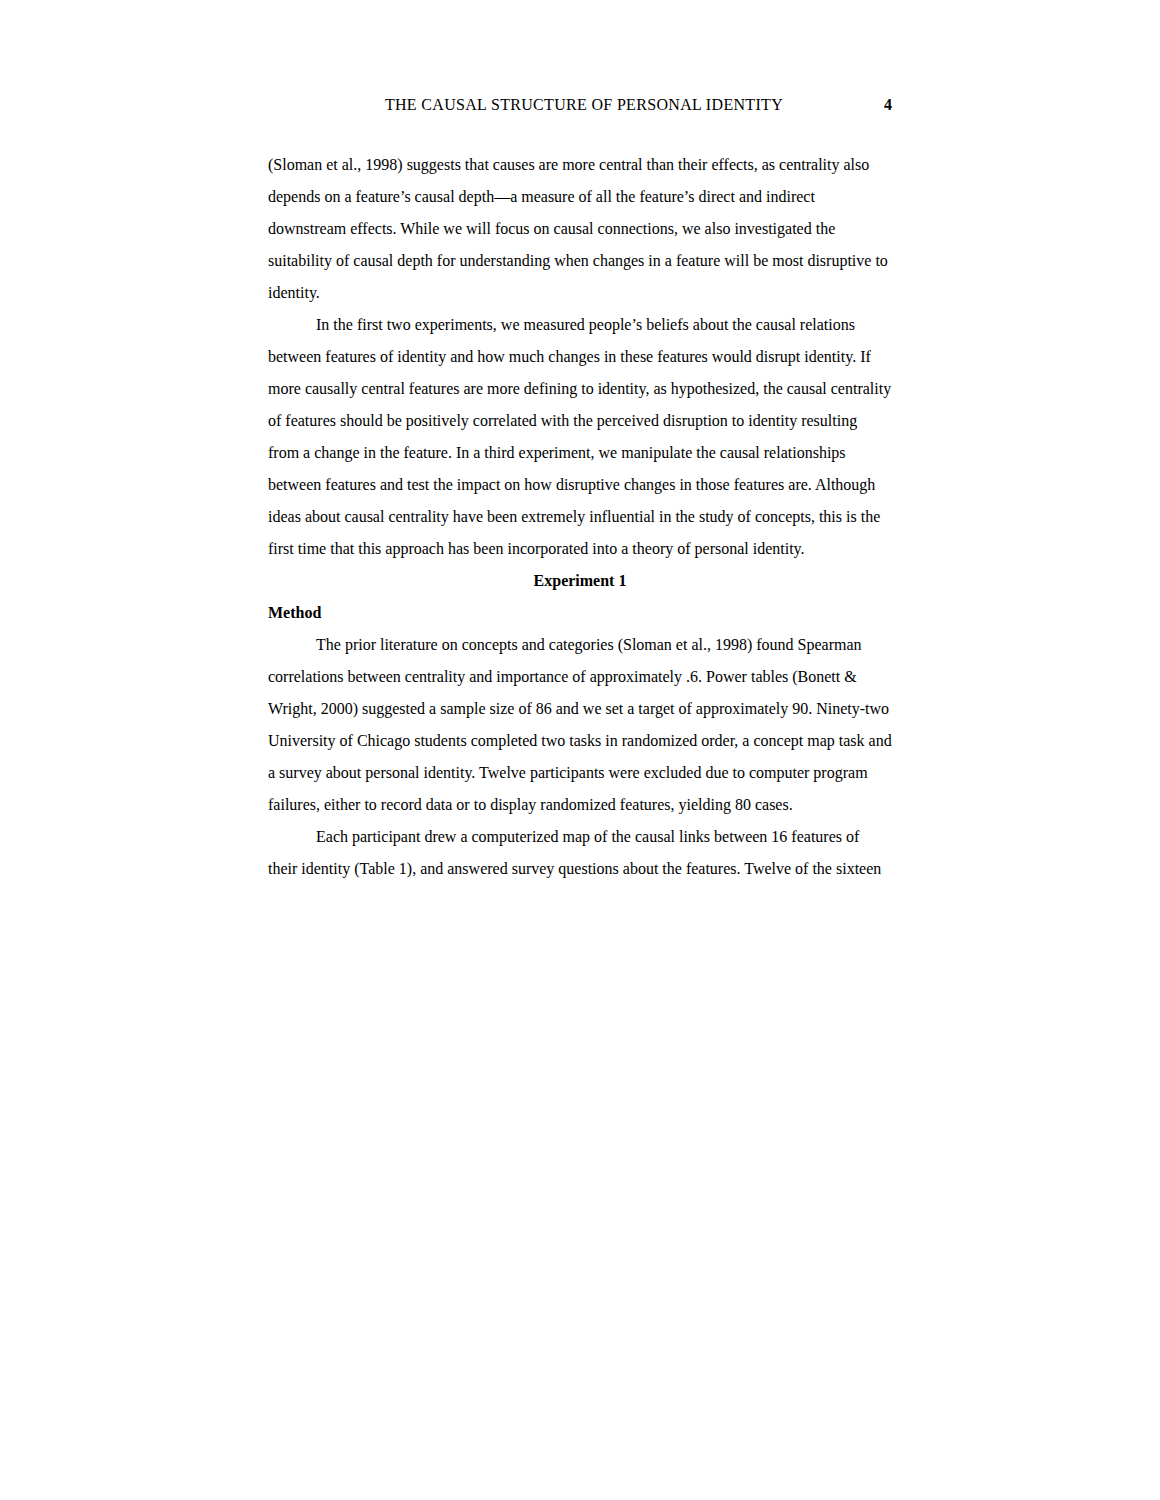The Causal Structure of Personal Identity 4
(Sloman et al., 1998) suggests that causes are more central than their effects, as centrality also depends on a feature’s causal depth—a measure of all the feature’s direct and indirect downstream effects. While we will focus on causal connections, we also investigated the suitability of causal depth for understanding when changes in a feature will be most disruptive to identity.
In the first two experiments, we measured people’s beliefs about the causal relations between features of identity and how much changes in these features would disrupt identity. If more causally central features are more defining to identity, as hypothesized, the causal centrality of features should be positively correlated with the perceived disruption to identity resulting from a change in the feature. In a third experiment, we manipulate the causal relationships between features and test the impact on how disruptive changes in those features are. Although ideas about causal centrality have been extremely influential in the study of concepts, this is the first time that this approach has been incorporated into a theory of personal identity.
Experiment 1
Method
The prior literature on concepts and categories (Sloman et al., 1998) found Spearman correlations between centrality and importance of approximately .6. Power tables (Bonett & Wright, 2000) suggested a sample size of 86 and we set a target of approximately 90. Ninety-two University of Chicago students completed two tasks in randomized order, a concept map task and a survey about personal identity. Twelve participants were excluded due to computer program failures, either to record data or to display randomized features, yielding 80 cases.
Each participant drew a computerized map of the causal links between 16 features of their identity (Table 1), and answered survey questions about the features. Twelve of the sixteen